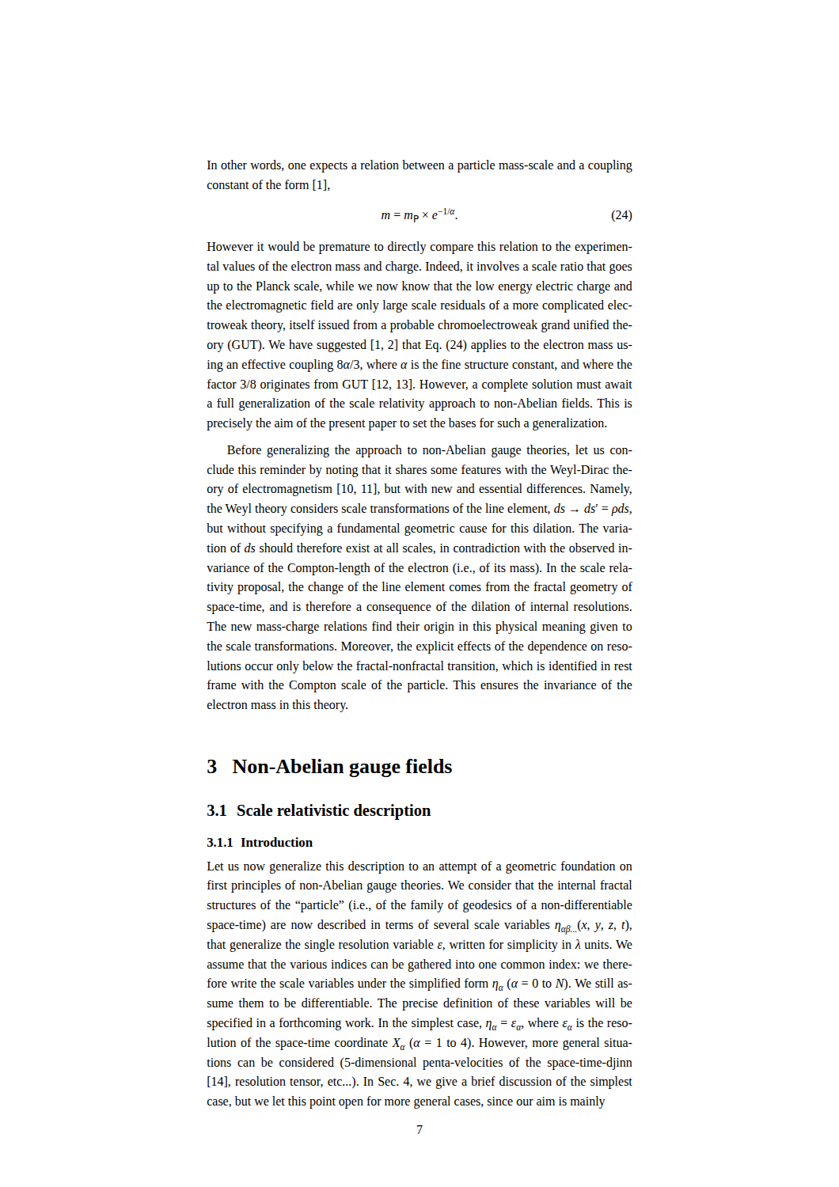In other words, one expects a relation between a particle mass-scale and a coupling constant of the form [1],
m = m𝖯 × e−1/α. (24)
However it would be premature to directly compare this relation to the experimental values of the electron mass and charge. Indeed, it involves a scale ratio that goes up to the Planck scale, while we now know that the low energy electric charge and the electromagnetic field are only large scale residuals of a more complicated electroweak theory, itself issued from a probable chromoelectroweak grand unified theory (GUT). We have suggested [1, 2] that Eq. (24) applies to the electron mass using an effective coupling 8α/3, where α is the fine structure constant, and where the factor 3/8 originates from GUT [12, 13]. However, a complete solution must await a full generalization of the scale relativity approach to non-Abelian fields. This is precisely the aim of the present paper to set the bases for such a generalization.
Before generalizing the approach to non-Abelian gauge theories, let us conclude this reminder by noting that it shares some features with the Weyl-Dirac theory of electromagnetism [10, 11], but with new and essential differences. Namely, the Weyl theory considers scale transformations of the line element, ds → ds′ = ρds, but without specifying a fundamental geometric cause for this dilation. The variation of ds should therefore exist at all scales, in contradiction with the observed invariance of the Compton-length of the electron (i.e., of its mass). In the scale relativity proposal, the change of the line element comes from the fractal geometry of space-time, and is therefore a consequence of the dilation of internal resolutions. The new mass-charge relations find their origin in this physical meaning given to the scale transformations. Moreover, the explicit effects of the dependence on resolutions occur only below the fractal-nonfractal transition, which is identified in rest frame with the Compton scale of the particle. This ensures the invariance of the electron mass in this theory.
3 Non-Abelian gauge fields
3.1 Scale relativistic description
3.1.1 Introduction
Let us now generalize this description to an attempt of a geometric foundation on first principles of non-Abelian gauge theories. We consider that the internal fractal structures of the “particle” (i.e., of the family of geodesics of a non-differentiable space-time) are now described in terms of several scale variables ηαβ...(x, y, z, t), that generalize the single resolution variable ε, written for simplicity in λ units. We assume that the various indices can be gathered into one common index: we therefore write the scale variables under the simplified form ηα (α = 0 to N). We still assume them to be differentiable. The precise definition of these variables will be specified in a forthcoming work. In the simplest case, ηα = εα, where εα is the resolution of the space-time coordinate Xα (α = 1 to 4). However, more general situations can be considered (5-dimensional penta-velocities of the space-time-djinn [14], resolution tensor, etc...). In Sec. 4, we give a brief discussion of the simplest case, but we let this point open for more general cases, since our aim is mainly
7